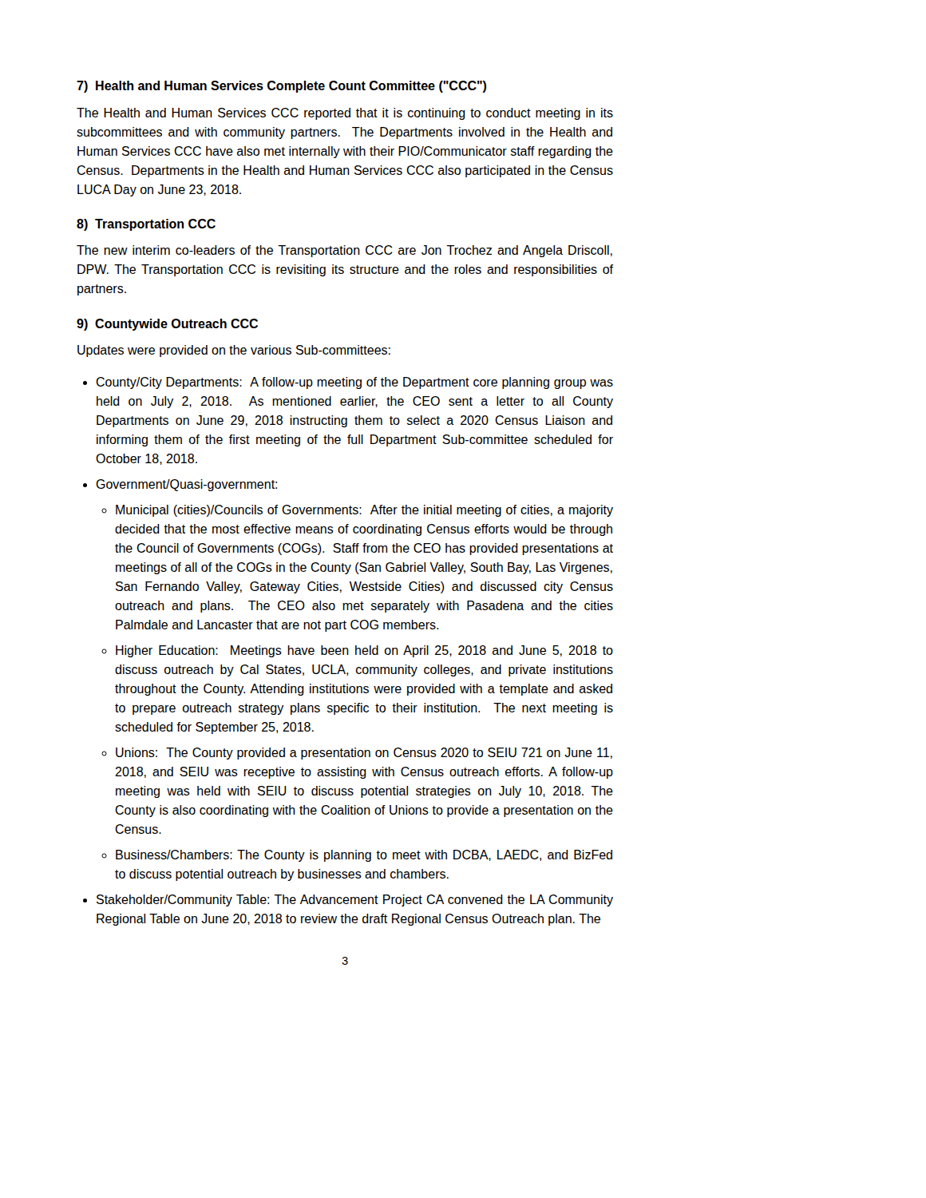7) Health and Human Services Complete Count Committee ("CCC")
The Health and Human Services CCC reported that it is continuing to conduct meeting in its subcommittees and with community partners. The Departments involved in the Health and Human Services CCC have also met internally with their PIO/Communicator staff regarding the Census. Departments in the Health and Human Services CCC also participated in the Census LUCA Day on June 23, 2018.
8) Transportation CCC
The new interim co-leaders of the Transportation CCC are Jon Trochez and Angela Driscoll, DPW. The Transportation CCC is revisiting its structure and the roles and responsibilities of partners.
9) Countywide Outreach CCC
Updates were provided on the various Sub-committees:
County/City Departments: A follow-up meeting of the Department core planning group was held on July 2, 2018. As mentioned earlier, the CEO sent a letter to all County Departments on June 29, 2018 instructing them to select a 2020 Census Liaison and informing them of the first meeting of the full Department Sub-committee scheduled for October 18, 2018.
Government/Quasi-government:
Municipal (cities)/Councils of Governments: After the initial meeting of cities, a majority decided that the most effective means of coordinating Census efforts would be through the Council of Governments (COGs). Staff from the CEO has provided presentations at meetings of all of the COGs in the County (San Gabriel Valley, South Bay, Las Virgenes, San Fernando Valley, Gateway Cities, Westside Cities) and discussed city Census outreach and plans. The CEO also met separately with Pasadena and the cities Palmdale and Lancaster that are not part COG members.
Higher Education: Meetings have been held on April 25, 2018 and June 5, 2018 to discuss outreach by Cal States, UCLA, community colleges, and private institutions throughout the County. Attending institutions were provided with a template and asked to prepare outreach strategy plans specific to their institution. The next meeting is scheduled for September 25, 2018.
Unions: The County provided a presentation on Census 2020 to SEIU 721 on June 11, 2018, and SEIU was receptive to assisting with Census outreach efforts. A follow-up meeting was held with SEIU to discuss potential strategies on July 10, 2018. The County is also coordinating with the Coalition of Unions to provide a presentation on the Census.
Business/Chambers: The County is planning to meet with DCBA, LAEDC, and BizFed to discuss potential outreach by businesses and chambers.
Stakeholder/Community Table: The Advancement Project CA convened the LA Community Regional Table on June 20, 2018 to review the draft Regional Census Outreach plan. The
3